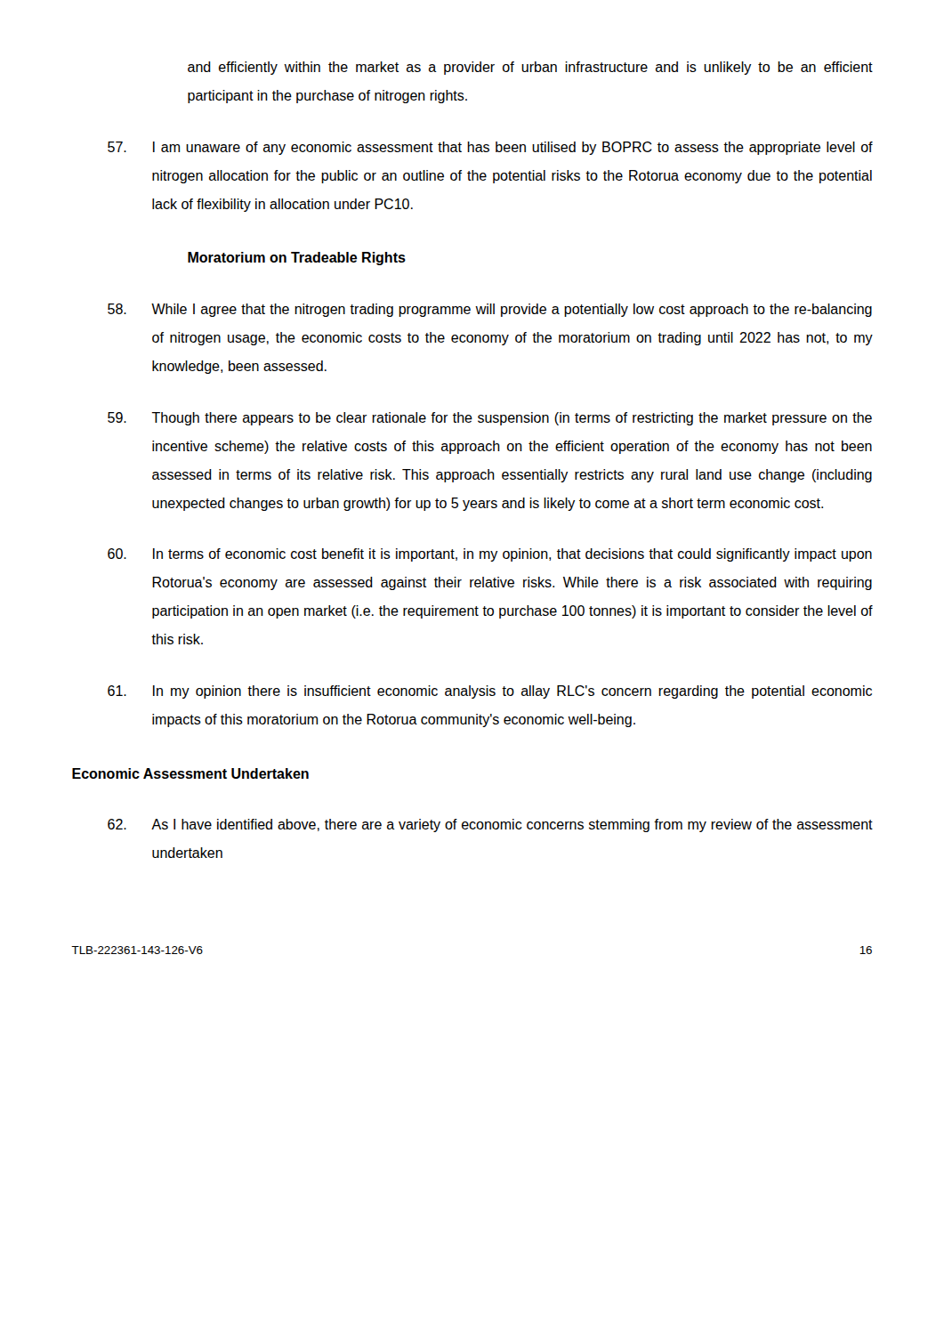and efficiently within the market as a provider of urban infrastructure and is unlikely to be an efficient participant in the purchase of nitrogen rights.
57.
I am unaware of any economic assessment that has been utilised by BOPRC to assess the appropriate level of nitrogen allocation for the public or an outline of the potential risks to the Rotorua economy due to the potential lack of flexibility in allocation under PC10.
Moratorium on Tradeable Rights
58.
While I agree that the nitrogen trading programme will provide a potentially low cost approach to the re-balancing of nitrogen usage, the economic costs to the economy of the moratorium on trading until 2022 has not, to my knowledge, been assessed.
59.
Though there appears to be clear rationale for the suspension (in terms of restricting the market pressure on the incentive scheme) the relative costs of this approach on the efficient operation of the economy has not been assessed in terms of its relative risk. This approach essentially restricts any rural land use change (including unexpected changes to urban growth) for up to 5 years and is likely to come at a short term economic cost.
60.
In terms of economic cost benefit it is important, in my opinion, that decisions that could significantly impact upon Rotorua's economy are assessed against their relative risks. While there is a risk associated with requiring participation in an open market (i.e. the requirement to purchase 100 tonnes) it is important to consider the level of this risk.
61.
In my opinion there is insufficient economic analysis to allay RLC's concern regarding the potential economic impacts of this moratorium on the Rotorua community's economic well-being.
Economic Assessment Undertaken
62.
As I have identified above, there are a variety of economic concerns stemming from my review of the assessment undertaken
TLB-222361-143-126-V6 16